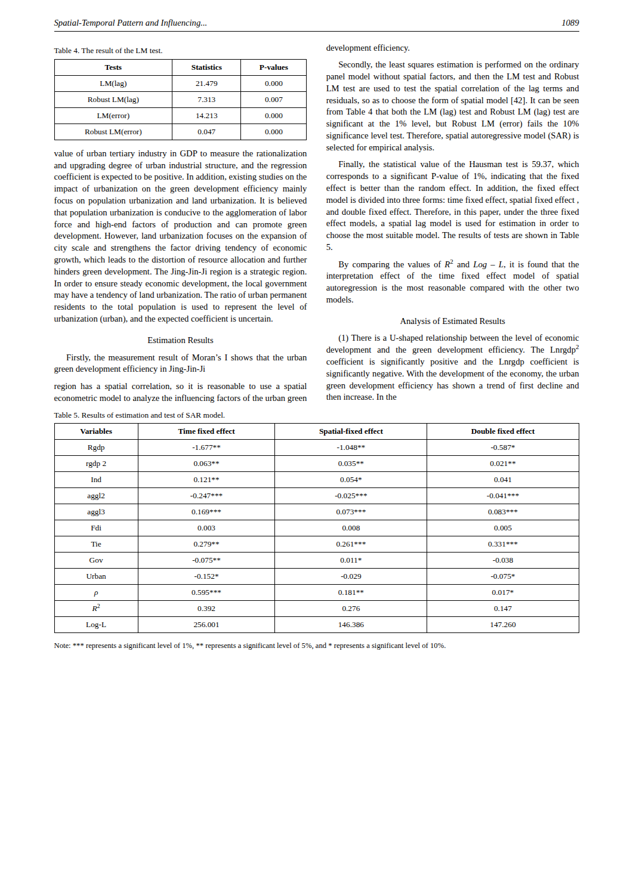Spatial-Temporal Pattern and Influencing... 1089
Table 4. The result of the LM test.
| Tests | Statistics | P-values |
| --- | --- | --- |
| LM(lag) | 21.479 | 0.000 |
| Robust LM(lag) | 7.313 | 0.007 |
| LM(error) | 14.213 | 0.000 |
| Robust LM(error) | 0.047 | 0.000 |
value of urban tertiary industry in GDP to measure the rationalization and upgrading degree of urban industrial structure, and the regression coefficient is expected to be positive. In addition, existing studies on the impact of urbanization on the green development efficiency mainly focus on population urbanization and land urbanization. It is believed that population urbanization is conducive to the agglomeration of labor force and high-end factors of production and can promote green development. However, land urbanization focuses on the expansion of city scale and strengthens the factor driving tendency of economic growth, which leads to the distortion of resource allocation and further hinders green development. The Jing-Jin-Ji region is a strategic region. In order to ensure steady economic development, the local government may have a tendency of land urbanization. The ratio of urban permanent residents to the total population is used to represent the level of urbanization (urban), and the expected coefficient is uncertain.
Estimation Results
Firstly, the measurement result of Moran’s I shows that the urban green development efficiency in Jing-Jin-Ji
region has a spatial correlation, so it is reasonable to use a spatial econometric model to analyze the influencing factors of the urban green development efficiency.
Secondly, the least squares estimation is performed on the ordinary panel model without spatial factors, and then the LM test and Robust LM test are used to test the spatial correlation of the lag terms and residuals, so as to choose the form of spatial model [42]. It can be seen from Table 4 that both the LM (lag) test and Robust LM (lag) test are significant at the 1% level, but Robust LM (error) fails the 10% significance level test. Therefore, spatial autoregressive model (SAR) is selected for empirical analysis.
Finally, the statistical value of the Hausman test is 59.37, which corresponds to a significant P-value of 1%, indicating that the fixed effect is better than the random effect. In addition, the fixed effect model is divided into three forms: time fixed effect, spatial fixed effect , and double fixed effect. Therefore, in this paper, under the three fixed effect models, a spatial lag model is used for estimation in order to choose the most suitable model. The results of tests are shown in Table 5.
By comparing the values of R2 and Log – L, it is found that the interpretation effect of the time fixed effect model of spatial autoregression is the most reasonable compared with the other two models.
Analysis of Estimated Results
(1) There is a U-shaped relationship between the level of economic development and the green development efficiency. The Lnrgdp2 coefficient is significantly positive and the Lnrgdp coefficient is significantly negative. With the development of the economy, the urban green development efficiency has shown a trend of first decline and then increase. In the
Table 5. Results of estimation and test of SAR model.
| Variables | Time fixed effect | Spatial-fixed effect | Double fixed effect |
| --- | --- | --- | --- |
| Rgdp | -1.677** | -1.048** | -0.587* |
| rgdp 2 | 0.063** | 0.035** | 0.021** |
| Ind | 0.121** | 0.054* | 0.041 |
| aggl2 | -0.247*** | -0.025*** | -0.041*** |
| aggl3 | 0.169*** | 0.073*** | 0.083*** |
| Fdi | 0.003 | 0.008 | 0.005 |
| Tie | 0.279** | 0.261*** | 0.331*** |
| Gov | -0.075** | 0.011* | -0.038 |
| Urban | -0.152* | -0.029 | -0.075* |
| ρ | 0.595*** | 0.181** | 0.017* |
| R 2 | 0.392 | 0.276 | 0.147 |
| Log-L | 256.001 | 146.386 | 147.260 |
Note: *** represents a significant level of 1%, ** represents a significant level of 5%, and * represents a significant level of 10%.